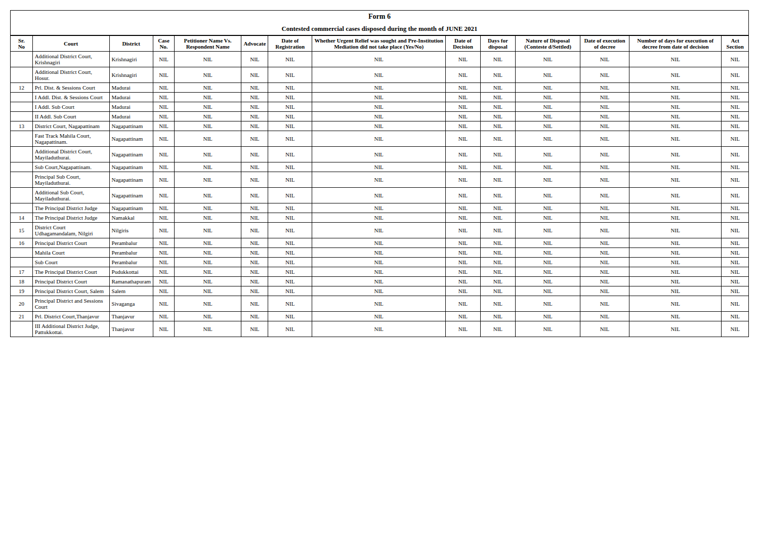Form 6
Contested commercial cases disposed during the month of JUNE 2021
| Sr. No | Court | District | Case No. | Petitioner Name Vs. Respondent Name | Advocate | Date of Registration | Whether Urgent Relief was sought and Pre-Institution Mediation did not take place (Yes/No) | Date of Decision | Days for disposal | Nature of Disposal (Conteste d/Settled) | Date of execution of decree | Number of days for execution of decree from date of decision | Act Section |
| --- | --- | --- | --- | --- | --- | --- | --- | --- | --- | --- | --- | --- | --- |
| | Additional District Court, Krishnagiri | Krishnagiri | NIL | NIL | NIL | NIL | NIL | NIL | NIL | NIL | NIL | NIL | NIL |
| | Additional District Court, Hosur. | Krishnagiri | NIL | NIL | NIL | NIL | NIL | NIL | NIL | NIL | NIL | NIL | NIL |
| 12 | Prl. Dist. & Sessions Court | Madurai | NIL | NIL | NIL | NIL | NIL | NIL | NIL | NIL | NIL | NIL | NIL |
| | I Addl. Dist. & Sessions Court | Madurai | NIL | NIL | NIL | NIL | NIL | NIL | NIL | NIL | NIL | NIL | NIL |
| | I Addl. Sub Court | Madurai | NIL | NIL | NIL | NIL | NIL | NIL | NIL | NIL | NIL | NIL | NIL |
| | II Addl. Sub Court | Madurai | NIL | NIL | NIL | NIL | NIL | NIL | NIL | NIL | NIL | NIL | NIL |
| 13 | District Court, Nagapattinam | Nagapattinam | NIL | NIL | NIL | NIL | NIL | NIL | NIL | NIL | NIL | NIL | NIL |
| | Fast Track Mahila Court, Nagapattinam. | Nagapattinam | NIL | NIL | NIL | NIL | NIL | NIL | NIL | NIL | NIL | NIL | NIL |
| | Additional District Court, Mayiladuthurai. | Nagapattinam | NIL | NIL | NIL | NIL | NIL | NIL | NIL | NIL | NIL | NIL | NIL |
| | Sub Court,Nagapattinam. | Nagapattinam | NIL | NIL | NIL | NIL | NIL | NIL | NIL | NIL | NIL | NIL | NIL |
| | Principal Sub Court, Mayiladuthurai. | Nagapattinam | NIL | NIL | NIL | NIL | NIL | NIL | NIL | NIL | NIL | NIL | NIL |
| | Additional Sub Court, Mayiladuthurai. | Nagapattinam | NIL | NIL | NIL | NIL | NIL | NIL | NIL | NIL | NIL | NIL | NIL |
| | The Principal District Judge | Nagapattinam | NIL | NIL | NIL | NIL | NIL | NIL | NIL | NIL | NIL | NIL | NIL |
| 14 | The Principal District Judge | Namakkal | NIL | NIL | NIL | NIL | NIL | NIL | NIL | NIL | NIL | NIL | NIL |
| 15 | District Court Udhagamandalam, Nilgiri | Nilgiris | NIL | NIL | NIL | NIL | NIL | NIL | NIL | NIL | NIL | NIL | NIL |
| 16 | Principal District Court | Perambalur | NIL | NIL | NIL | NIL | NIL | NIL | NIL | NIL | NIL | NIL | NIL |
| | Mahila Court | Perambalur | NIL | NIL | NIL | NIL | NIL | NIL | NIL | NIL | NIL | NIL | NIL |
| | Sub Court | Perambalur | NIL | NIL | NIL | NIL | NIL | NIL | NIL | NIL | NIL | NIL | NIL |
| 17 | The Principal District Court | Pudukkottai | NIL | NIL | NIL | NIL | NIL | NIL | NIL | NIL | NIL | NIL | NIL |
| 18 | Principal District Court | Ramanathapuram | NIL | NIL | NIL | NIL | NIL | NIL | NIL | NIL | NIL | NIL | NIL |
| 19 | Principal District Court, Salem | Salem | NIL | NIL | NIL | NIL | NIL | NIL | NIL | NIL | NIL | NIL | NIL |
| 20 | Principal District and Sessions Court | Sivaganga | NIL | NIL | NIL | NIL | NIL | NIL | NIL | NIL | NIL | NIL | NIL |
| 21 | Prl. District Court,Thanjavur | Thanjavur | NIL | NIL | NIL | NIL | NIL | NIL | NIL | NIL | NIL | NIL | NIL |
| | III Additional District Judge, Pattukkottai. | Thanjavur | NIL | NIL | NIL | NIL | NIL | NIL | NIL | NIL | NIL | NIL | NIL |